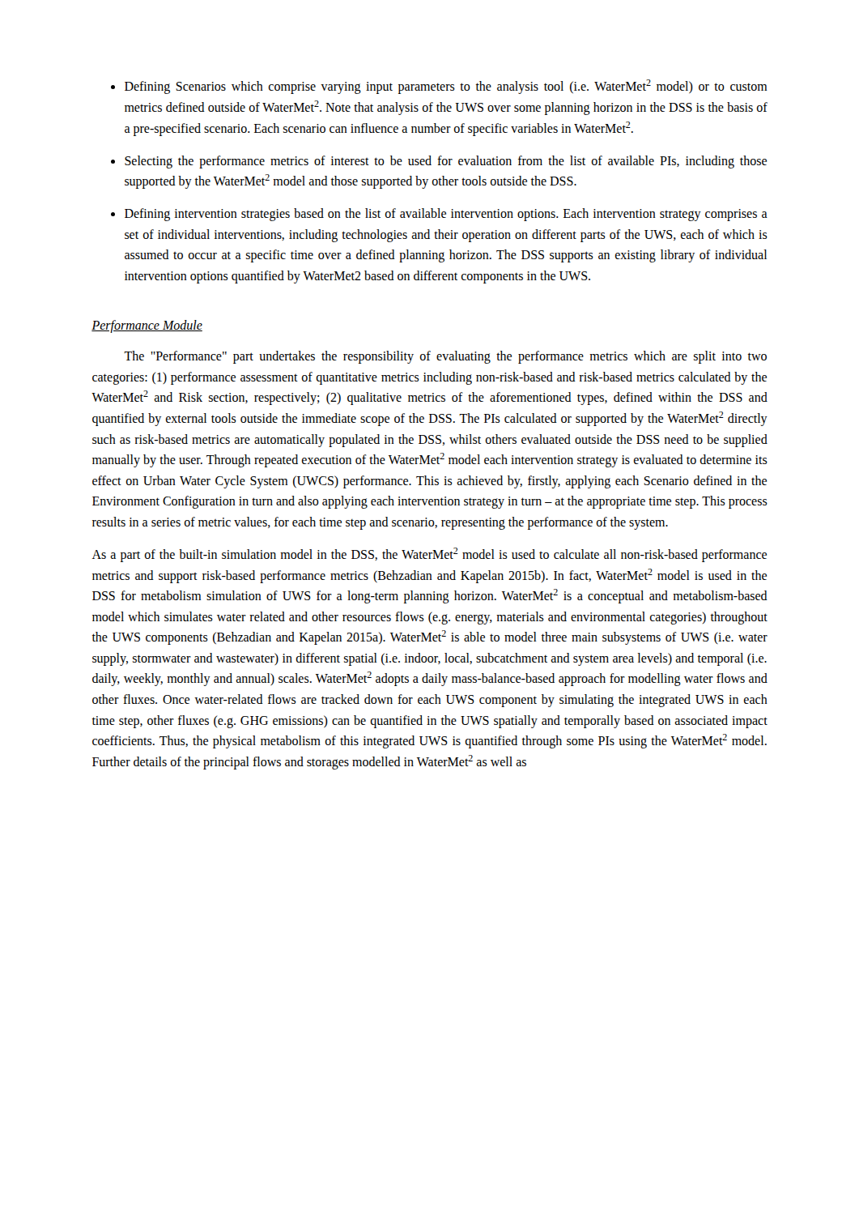Defining Scenarios which comprise varying input parameters to the analysis tool (i.e. WaterMet2 model) or to custom metrics defined outside of WaterMet2. Note that analysis of the UWS over some planning horizon in the DSS is the basis of a pre-specified scenario. Each scenario can influence a number of specific variables in WaterMet2.
Selecting the performance metrics of interest to be used for evaluation from the list of available PIs, including those supported by the WaterMet2 model and those supported by other tools outside the DSS.
Defining intervention strategies based on the list of available intervention options. Each intervention strategy comprises a set of individual interventions, including technologies and their operation on different parts of the UWS, each of which is assumed to occur at a specific time over a defined planning horizon. The DSS supports an existing library of individual intervention options quantified by WaterMet2 based on different components in the UWS.
Performance Module
The "Performance" part undertakes the responsibility of evaluating the performance metrics which are split into two categories: (1) performance assessment of quantitative metrics including non-risk-based and risk-based metrics calculated by the WaterMet2 and Risk section, respectively; (2) qualitative metrics of the aforementioned types, defined within the DSS and quantified by external tools outside the immediate scope of the DSS. The PIs calculated or supported by the WaterMet2 directly such as risk-based metrics are automatically populated in the DSS, whilst others evaluated outside the DSS need to be supplied manually by the user. Through repeated execution of the WaterMet2 model each intervention strategy is evaluated to determine its effect on Urban Water Cycle System (UWCS) performance. This is achieved by, firstly, applying each Scenario defined in the Environment Configuration in turn and also applying each intervention strategy in turn – at the appropriate time step. This process results in a series of metric values, for each time step and scenario, representing the performance of the system.
As a part of the built-in simulation model in the DSS, the WaterMet2 model is used to calculate all non-risk-based performance metrics and support risk-based performance metrics (Behzadian and Kapelan 2015b). In fact, WaterMet2 model is used in the DSS for metabolism simulation of UWS for a long-term planning horizon. WaterMet2 is a conceptual and metabolism-based model which simulates water related and other resources flows (e.g. energy, materials and environmental categories) throughout the UWS components (Behzadian and Kapelan 2015a). WaterMet2 is able to model three main subsystems of UWS (i.e. water supply, stormwater and wastewater) in different spatial (i.e. indoor, local, subcatchment and system area levels) and temporal (i.e. daily, weekly, monthly and annual) scales. WaterMet2 adopts a daily mass-balance-based approach for modelling water flows and other fluxes. Once water-related flows are tracked down for each UWS component by simulating the integrated UWS in each time step, other fluxes (e.g. GHG emissions) can be quantified in the UWS spatially and temporally based on associated impact coefficients. Thus, the physical metabolism of this integrated UWS is quantified through some PIs using the WaterMet2 model. Further details of the principal flows and storages modelled in WaterMet2 as well as